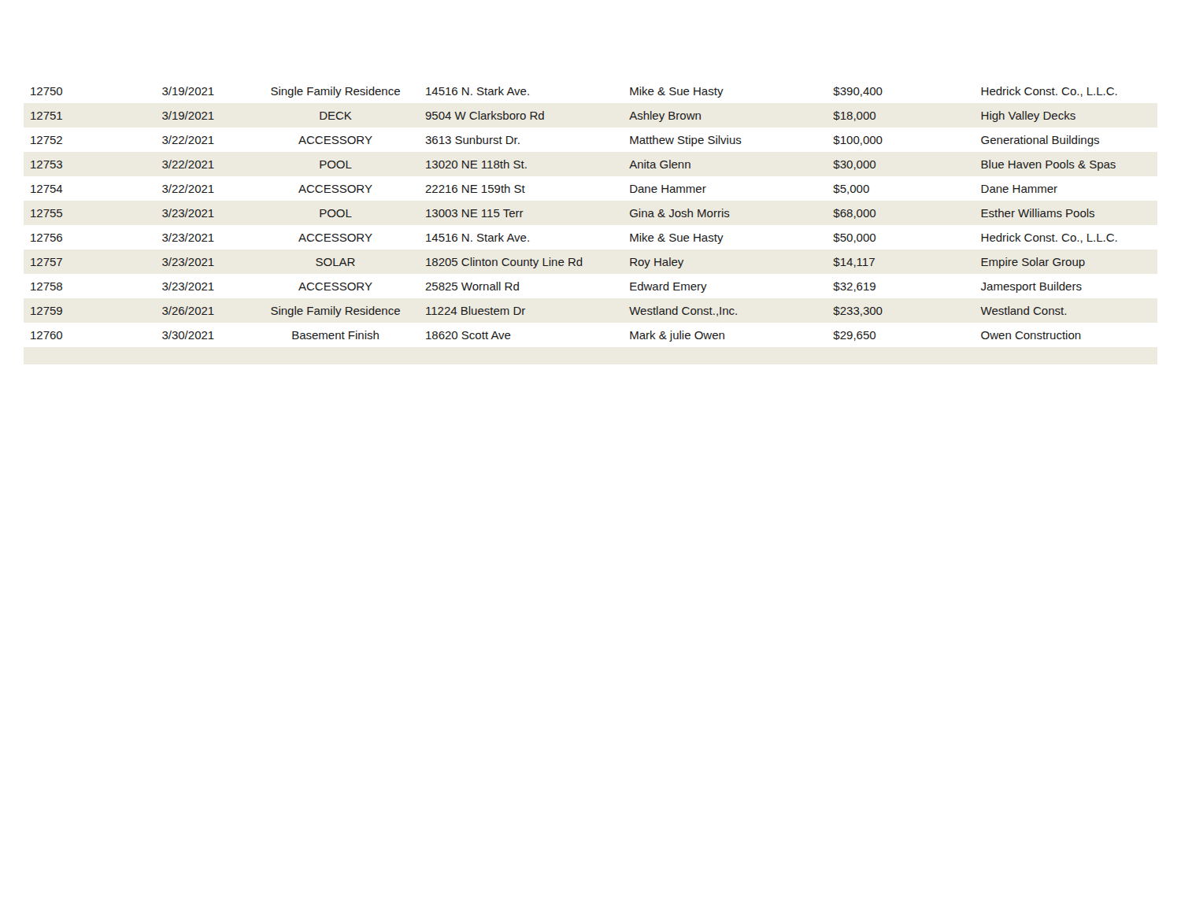| 12750 | 3/19/2021 | Single Family Residence | 14516 N. Stark Ave. | Mike & Sue Hasty | $390,400 | Hedrick Const. Co., L.L.C. |
| 12751 | 3/19/2021 | DECK | 9504 W Clarksboro Rd | Ashley Brown | $18,000 | High Valley Decks |
| 12752 | 3/22/2021 | ACCESSORY | 3613 Sunburst Dr. | Matthew Stipe Silvius | $100,000 | Generational Buildings |
| 12753 | 3/22/2021 | POOL | 13020 NE 118th St. | Anita Glenn | $30,000 | Blue Haven Pools & Spas |
| 12754 | 3/22/2021 | ACCESSORY | 22216 NE 159th St | Dane Hammer | $5,000 | Dane Hammer |
| 12755 | 3/23/2021 | POOL | 13003 NE 115 Terr | Gina & Josh Morris | $68,000 | Esther Williams Pools |
| 12756 | 3/23/2021 | ACCESSORY | 14516 N. Stark Ave. | Mike & Sue Hasty | $50,000 | Hedrick Const. Co., L.L.C. |
| 12757 | 3/23/2021 | SOLAR | 18205 Clinton County Line Rd | Roy Haley | $14,117 | Empire Solar Group |
| 12758 | 3/23/2021 | ACCESSORY | 25825 Wornall Rd | Edward Emery | $32,619 | Jamesport Builders |
| 12759 | 3/26/2021 | Single Family Residence | 11224 Bluestem Dr | Westland Const.,Inc. | $233,300 | Westland Const. |
| 12760 | 3/30/2021 | Basement Finish | 18620 Scott Ave | Mark & julie Owen | $29,650 | Owen Construction |